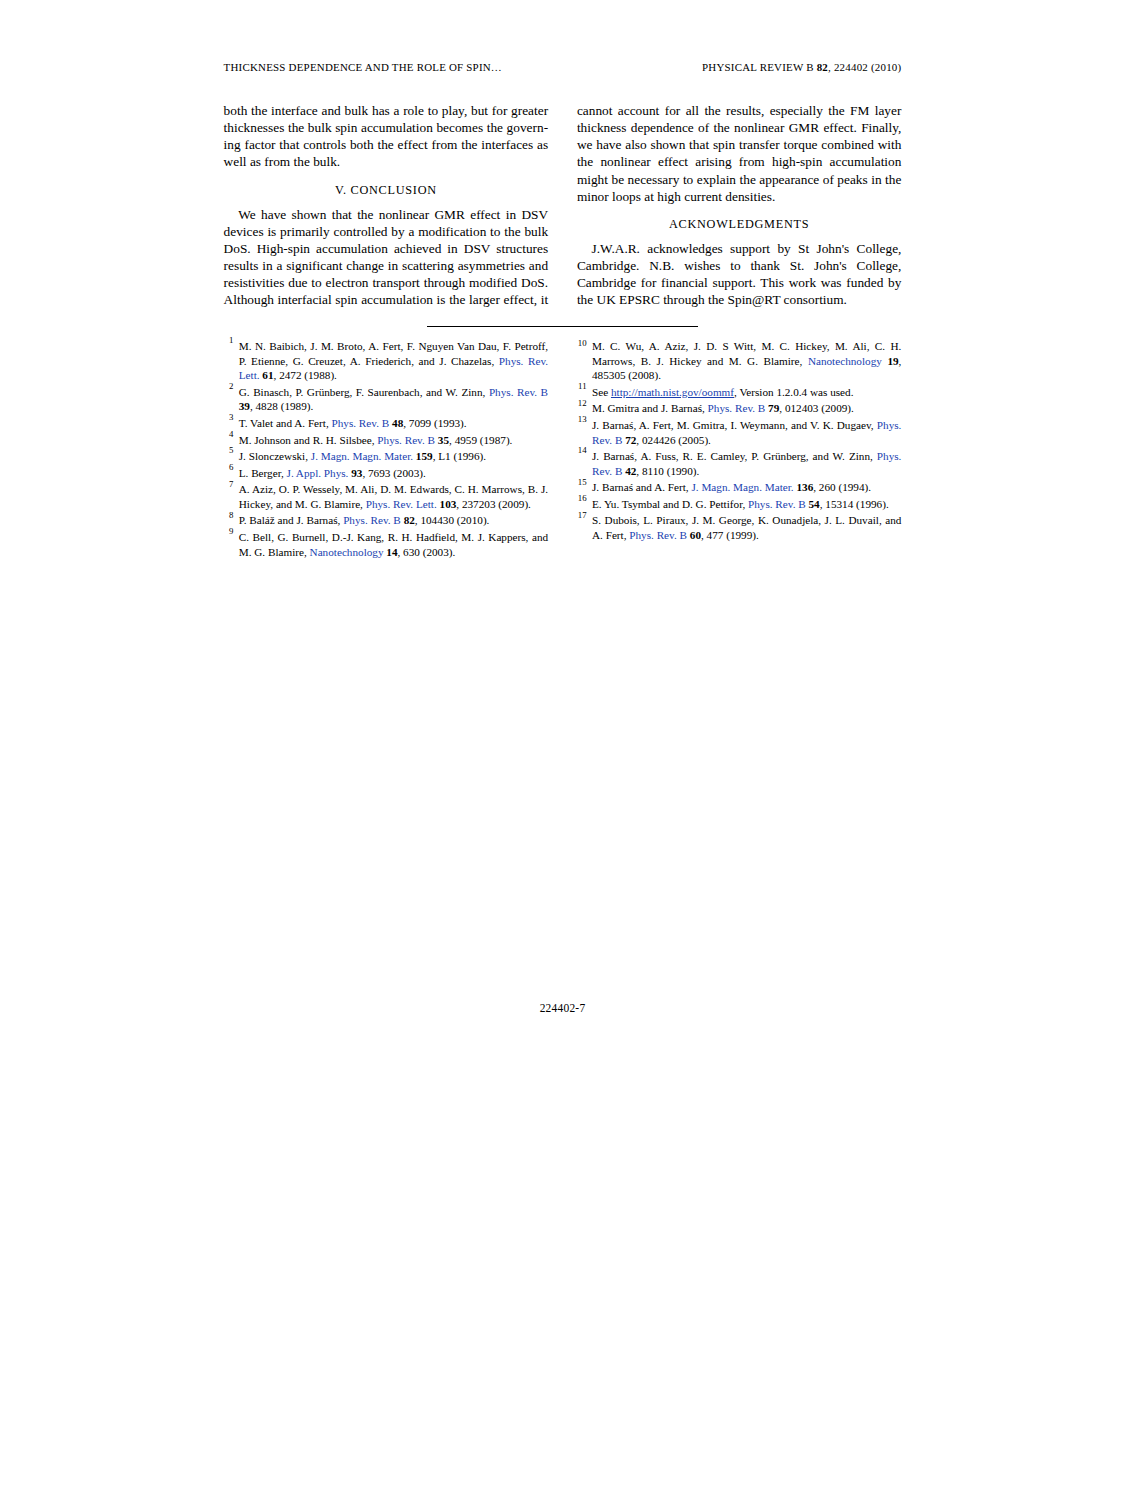Thickness dependence and the role of spin…
Physical Review B 82, 224402 (2010)
both the interface and bulk has a role to play, but for greater thicknesses the bulk spin accumulation becomes the governing factor that controls both the effect from the interfaces as well as from the bulk.
V. Conclusion
We have shown that the nonlinear GMR effect in DSV devices is primarily controlled by a modification to the bulk DoS. High-spin accumulation achieved in DSV structures results in a significant change in scattering asymmetries and resistivities due to electron transport through modified DoS. Although interfacial spin accumulation is the larger effect, it cannot account for all the results, especially the FM layer thickness dependence of the nonlinear GMR effect. Finally, we have also shown that spin transfer torque combined with the nonlinear effect arising from high-spin accumulation might be necessary to explain the appearance of peaks in the minor loops at high current densities.
Acknowledgments
J.W.A.R. acknowledges support by St John's College, Cambridge. N.B. wishes to thank St. John's College, Cambridge for financial support. This work was funded by the UK EPSRC through the Spin@RT consortium.
M. N. Baibich, J. M. Broto, A. Fert, F. Nguyen Van Dau, F. Petroff, P. Etienne, G. Creuzet, A. Friederich, and J. Chazelas, Phys. Rev. Lett. 61, 2472 (1988).
G. Binasch, P. Grünberg, F. Saurenbach, and W. Zinn, Phys. Rev. B 39, 4828 (1989).
T. Valet and A. Fert, Phys. Rev. B 48, 7099 (1993).
M. Johnson and R. H. Silsbee, Phys. Rev. B 35, 4959 (1987).
J. Slonczewski, J. Magn. Magn. Mater. 159, L1 (1996).
L. Berger, J. Appl. Phys. 93, 7693 (2003).
A. Aziz, O. P. Wessely, M. Ali, D. M. Edwards, C. H. Marrows, B. J. Hickey, and M. G. Blamire, Phys. Rev. Lett. 103, 237203 (2009).
P. Baláž and J. Barnaś, Phys. Rev. B 82, 104430 (2010).
C. Bell, G. Burnell, D.-J. Kang, R. H. Hadfield, M. J. Kappers, and M. G. Blamire, Nanotechnology 14, 630 (2003).
M. C. Wu, A. Aziz, J. D. S Witt, M. C. Hickey, M. Ali, C. H. Marrows, B. J. Hickey and M. G. Blamire, Nanotechnology 19, 485305 (2008).
See http://math.nist.gov/oommf, Version 1.2.0.4 was used.
M. Gmitra and J. Barnaś, Phys. Rev. B 79, 012403 (2009).
J. Barnaś, A. Fert, M. Gmitra, I. Weymann, and V. K. Dugaev, Phys. Rev. B 72, 024426 (2005).
J. Barnaś, A. Fuss, R. E. Camley, P. Grünberg, and W. Zinn, Phys. Rev. B 42, 8110 (1990).
J. Barnaś and A. Fert, J. Magn. Magn. Mater. 136, 260 (1994).
E. Yu. Tsymbal and D. G. Pettifor, Phys. Rev. B 54, 15314 (1996).
S. Dubois, L. Piraux, J. M. George, K. Ounadjela, J. L. Duvail, and A. Fert, Phys. Rev. B 60, 477 (1999).
224402-7